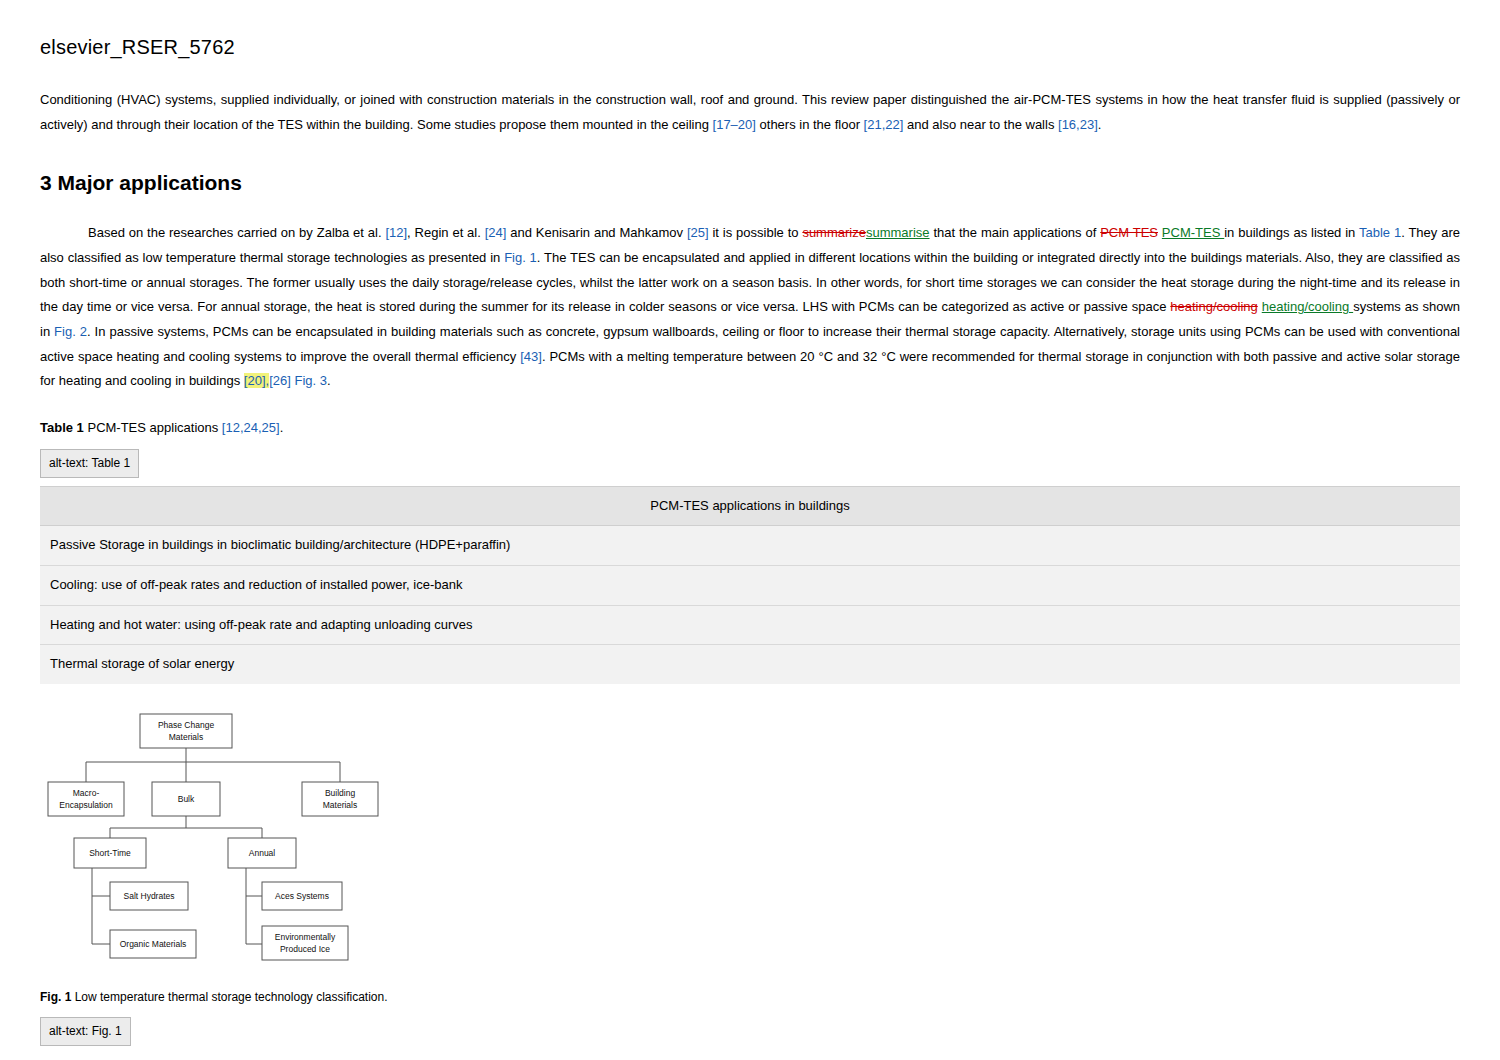elsevier_RSER_5762
Conditioning (HVAC) systems, supplied individually, or joined with construction materials in the construction wall, roof and ground. This review paper distinguished the air-PCM-TES systems in how the heat transfer fluid is supplied (passively or actively) and through their location of the TES within the building. Some studies propose them mounted in the ceiling [17–20] others in the floor [21,22] and also near to the walls [16,23].
3 Major applications
Based on the researches carried on by Zalba et al. [12], Regin et al. [24] and Kenisarin and Mahkamov [25] it is possible to summarize summarise that the main applications of PCM TES PCM-TES in buildings as listed in Table 1. They are also classified as low temperature thermal storage technologies as presented in Fig. 1. The TES can be encapsulated and applied in different locations within the building or integrated directly into the buildings materials. Also, they are classified as both short-time or annual storages. The former usually uses the daily storage/release cycles, whilst the latter work on a season basis. In other words, for short time storages we can consider the heat storage during the night-time and its release in the day time or vice versa. For annual storage, the heat is stored during the summer for its release in colder seasons or vice versa. LHS with PCMs can be categorized as active or passive space heating/cooling heating/cooling systems as shown in Fig. 2. In passive systems, PCMs can be encapsulated in building materials such as concrete, gypsum wallboards, ceiling or floor to increase their thermal storage capacity. Alternatively, storage units using PCMs can be used with conventional active space heating and cooling systems to improve the overall thermal efficiency [43]. PCMs with a melting temperature between 20 °C and 32 °C were recommended for thermal storage in conjunction with both passive and active solar storage for heating and cooling in buildings [20],[26] Fig. 3.
Table 1 PCM-TES applications [12,24,25].
alt-text: Table 1
| PCM-TES applications in buildings |
| Passive Storage in buildings in bioclimatic building/architecture (HDPE+paraffin) |
| Cooling: use of off-peak rates and reduction of installed power, ice-bank |
| Heating and hot water: using off-peak rate and adapting unloading curves |
| Thermal storage of solar energy |
Phase Change Materials Macro- Encapsulation Bulk Building Materials Short-Time Annual Salt Hydrates Organic Materials Aces Systems Environmentally Produced Ice
Fig. 1 Low temperature thermal storage technology classification.
alt-text: Fig. 1